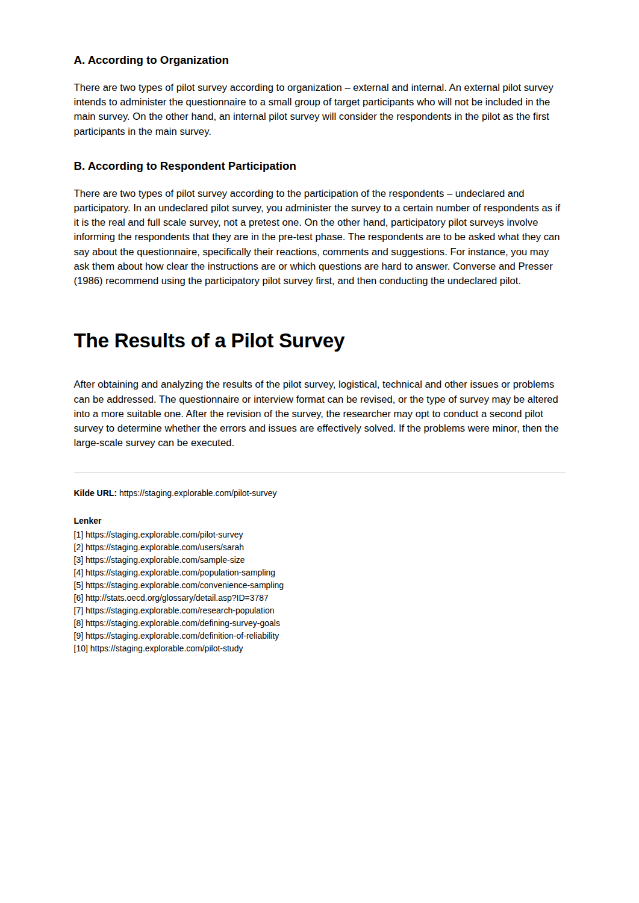A. According to Organization
There are two types of pilot survey according to organization – external and internal. An external pilot survey intends to administer the questionnaire to a small group of target participants who will not be included in the main survey. On the other hand, an internal pilot survey will consider the respondents in the pilot as the first participants in the main survey.
B. According to Respondent Participation
There are two types of pilot survey according to the participation of the respondents – undeclared and participatory. In an undeclared pilot survey, you administer the survey to a certain number of respondents as if it is the real and full scale survey, not a pretest one. On the other hand, participatory pilot surveys involve informing the respondents that they are in the pre-test phase. The respondents are to be asked what they can say about the questionnaire, specifically their reactions, comments and suggestions. For instance, you may ask them about how clear the instructions are or which questions are hard to answer. Converse and Presser (1986) recommend using the participatory pilot survey first, and then conducting the undeclared pilot.
The Results of a Pilot Survey
After obtaining and analyzing the results of the pilot survey, logistical, technical and other issues or problems can be addressed. The questionnaire or interview format can be revised, or the type of survey may be altered into a more suitable one. After the revision of the survey, the researcher may opt to conduct a second pilot survey to determine whether the errors and issues are effectively solved. If the problems were minor, then the large-scale survey can be executed.
Kilde URL: https://staging.explorable.com/pilot-survey
Lenker
[1] https://staging.explorable.com/pilot-survey
[2] https://staging.explorable.com/users/sarah
[3] https://staging.explorable.com/sample-size
[4] https://staging.explorable.com/population-sampling
[5] https://staging.explorable.com/convenience-sampling
[6] http://stats.oecd.org/glossary/detail.asp?ID=3787
[7] https://staging.explorable.com/research-population
[8] https://staging.explorable.com/defining-survey-goals
[9] https://staging.explorable.com/definition-of-reliability
[10] https://staging.explorable.com/pilot-study